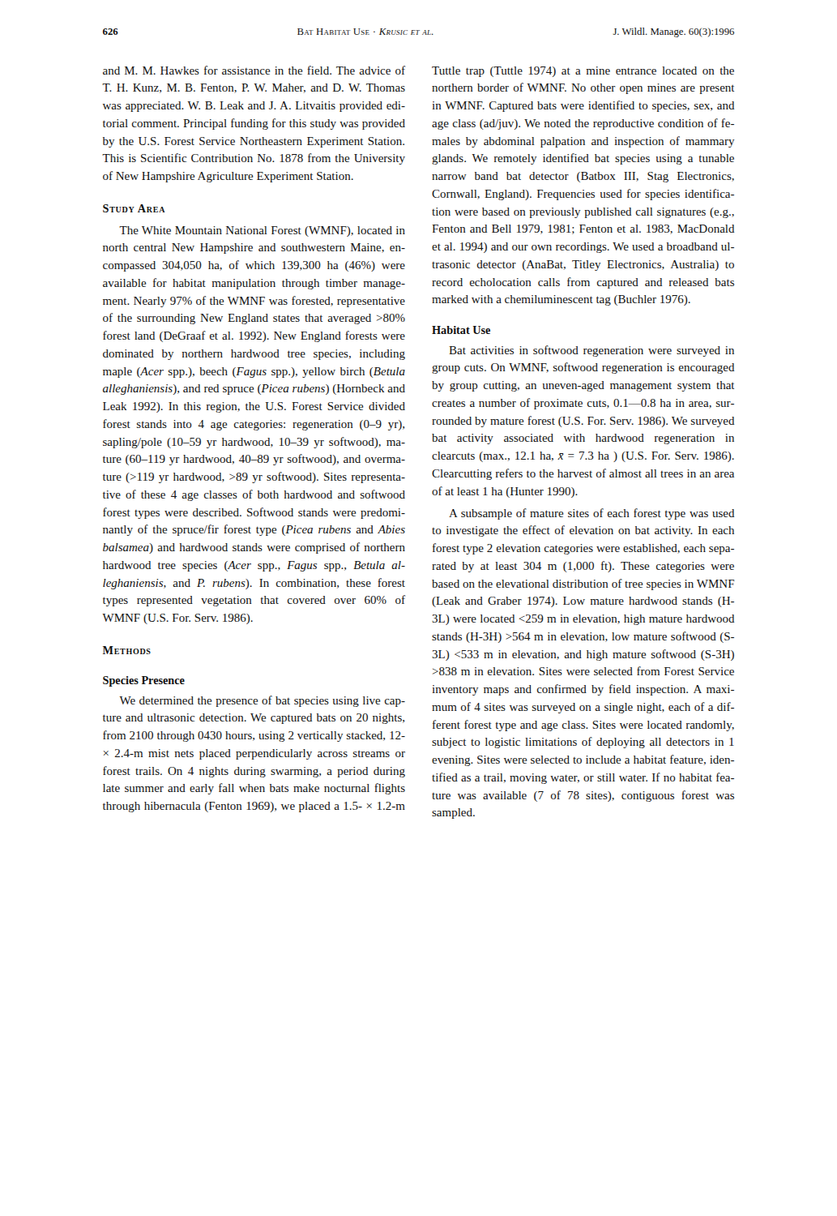626 Bat Habitat Use · Krusic et al. J. Wildl. Manage. 60(3):1996
and M. M. Hawkes for assistance in the field. The advice of T. H. Kunz, M. B. Fenton, P. W. Maher, and D. W. Thomas was appreciated. W. B. Leak and J. A. Litvaitis provided editorial comment. Principal funding for this study was provided by the U.S. Forest Service Northeastern Experiment Station. This is Scientific Contribution No. 1878 from the University of New Hampshire Agriculture Experiment Station.
Study Area
The White Mountain National Forest (WMNF), located in north central New Hampshire and southwestern Maine, encompassed 304,050 ha, of which 139,300 ha (46%) were available for habitat manipulation through timber management. Nearly 97% of the WMNF was forested, representative of the surrounding New England states that averaged >80% forest land (DeGraaf et al. 1992). New England forests were dominated by northern hardwood tree species, including maple (Acer spp.), beech (Fagus spp.), yellow birch (Betula alleghaniensis), and red spruce (Picea rubens) (Hornbeck and Leak 1992). In this region, the U.S. Forest Service divided forest stands into 4 age categories: regeneration (0–9 yr), sapling/pole (10–59 yr hardwood, 10–39 yr softwood), mature (60–119 yr hardwood, 40–89 yr softwood), and overmature (>119 yr hardwood, >89 yr softwood). Sites representative of these 4 age classes of both hardwood and softwood forest types were described. Softwood stands were predominantly of the spruce/fir forest type (Picea rubens and Abies balsamea) and hardwood stands were comprised of northern hardwood tree species (Acer spp., Fagus spp., Betula alleghaniensis, and P. rubens). In combination, these forest types represented vegetation that covered over 60% of WMNF (U.S. For. Serv. 1986).
Methods
Species Presence
We determined the presence of bat species using live capture and ultrasonic detection. We captured bats on 20 nights, from 2100 through 0430 hours, using 2 vertically stacked, 12- × 2.4-m mist nets placed perpendicularly across streams or forest trails. On 4 nights during swarming, a period during late summer and early fall when bats make nocturnal flights through hibernacula (Fenton 1969), we placed a 1.5- × 1.2-m Tuttle trap (Tuttle 1974) at a mine entrance located on the northern border of WMNF. No other open mines are present in WMNF. Captured bats were identified to species, sex, and age class (ad/juv). We noted the reproductive condition of females by abdominal palpation and inspection of mammary glands. We remotely identified bat species using a tunable narrow band bat detector (Batbox III, Stag Electronics, Cornwall, England). Frequencies used for species identification were based on previously published call signatures (e.g., Fenton and Bell 1979, 1981; Fenton et al. 1983, MacDonald et al. 1994) and our own recordings. We used a broadband ultrasonic detector (AnaBat, Titley Electronics, Australia) to record echolocation calls from captured and released bats marked with a chemiluminescent tag (Buchler 1976).
Habitat Use
Bat activities in softwood regeneration were surveyed in group cuts. On WMNF, softwood regeneration is encouraged by group cutting, an uneven-aged management system that creates a number of proximate cuts, 0.1—0.8 ha in area, surrounded by mature forest (U.S. For. Serv. 1986). We surveyed bat activity associated with hardwood regeneration in clearcuts (max., 12.1 ha, x̄ = 7.3 ha ) (U.S. For. Serv. 1986). Clearcutting refers to the harvest of almost all trees in an area of at least 1 ha (Hunter 1990).
A subsample of mature sites of each forest type was used to investigate the effect of elevation on bat activity. In each forest type 2 elevation categories were established, each separated by at least 304 m (1,000 ft). These categories were based on the elevational distribution of tree species in WMNF (Leak and Graber 1974). Low mature hardwood stands (H-3L) were located <259 m in elevation, high mature hardwood stands (H-3H) >564 m in elevation, low mature softwood (S-3L) <533 m in elevation, and high mature softwood (S-3H) >838 m in elevation. Sites were selected from Forest Service inventory maps and confirmed by field inspection. A maximum of 4 sites was surveyed on a single night, each of a different forest type and age class. Sites were located randomly, subject to logistic limitations of deploying all detectors in 1 evening. Sites were selected to include a habitat feature, identified as a trail, moving water, or still water. If no habitat feature was available (7 of 78 sites), contiguous forest was sampled.